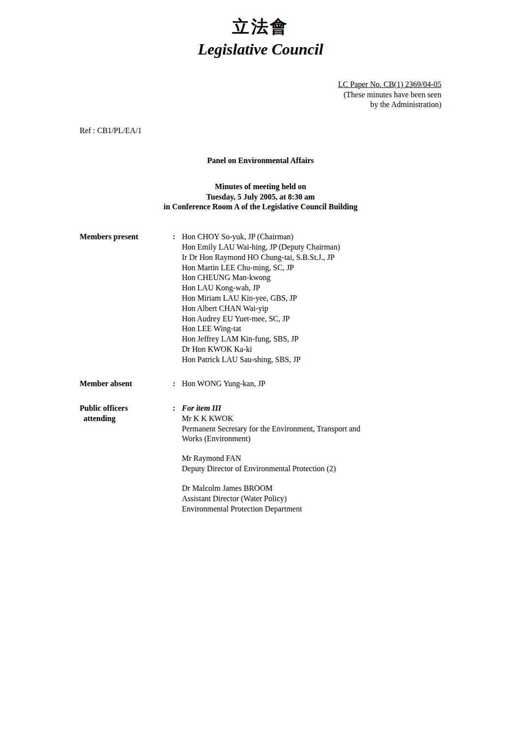立法會
Legislative Council
LC Paper No. CB(1) 2369/04-05
(These minutes have been seen
by the Administration)
Ref : CB1/PL/EA/1
Panel on Environmental Affairs
Minutes of meeting held on
Tuesday, 5 July 2005, at 8:30 am
in Conference Room A of the Legislative Council Building
| Members present | : | Hon CHOY So-yuk, JP (Chairman) Hon Emily LAU Wai-hing, JP (Deputy Chairman) Ir Dr Hon Raymond HO Chung-tai, S.B.St.J., JP Hon Martin LEE Chu-ming, SC, JP Hon CHEUNG Man-kwong Hon LAU Kong-wah, JP Hon Miriam LAU Kin-yee, GBS, JP Hon Albert CHAN Wai-yip Hon Audrey EU Yuet-mee, SC, JP Hon LEE Wing-tat Hon Jeffrey LAM Kin-fung, SBS, JP Dr Hon KWOK Ka-ki Hon Patrick LAU Sau-shing, SBS, JP |
| Member absent | : | Hon WONG Yung-kan, JP |
| Public officers attending | : | For item III Mr K K KWOK Permanent Secretary for the Environment, Transport and Works (Environment) Mr Raymond FAN Deputy Director of Environmental Protection (2) Dr Malcolm James BROOM Assistant Director (Water Policy) Environmental Protection Department |